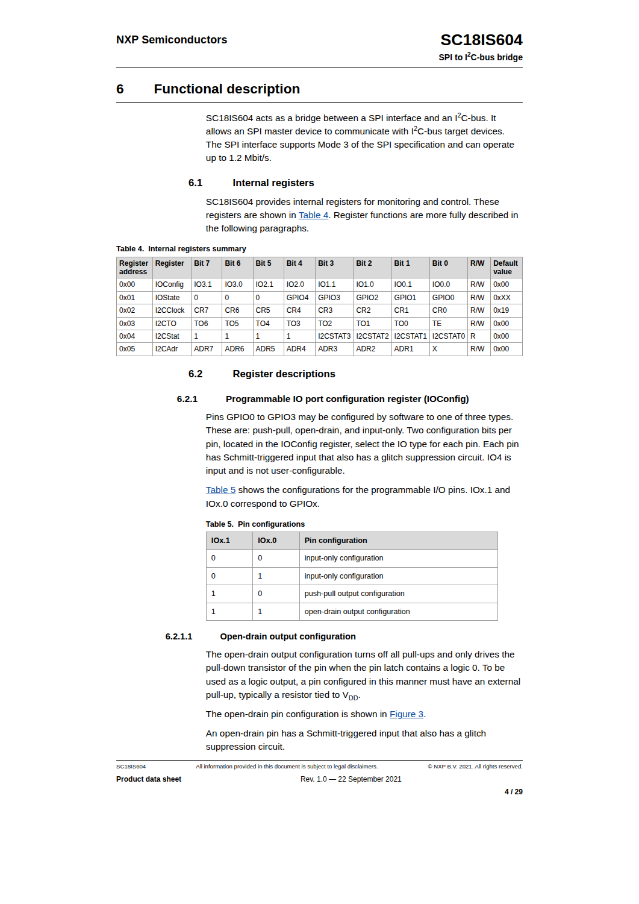NXP Semiconductors
SC18IS604
SPI to I2C-bus bridge
6 Functional description
SC18IS604 acts as a bridge between a SPI interface and an I2C-bus. It allows an SPI master device to communicate with I2C-bus target devices. The SPI interface supports Mode 3 of the SPI specification and can operate up to 1.2 Mbit/s.
6.1 Internal registers
SC18IS604 provides internal registers for monitoring and control. These registers are shown in Table 4. Register functions are more fully described in the following paragraphs.
Table 4. Internal registers summary
| Register address | Register | Bit 7 | Bit 6 | Bit 5 | Bit 4 | Bit 3 | Bit 2 | Bit 1 | Bit 0 | R/W | Default value |
| --- | --- | --- | --- | --- | --- | --- | --- | --- | --- | --- | --- |
| 0x00 | IOConfig | IO3.1 | IO3.0 | IO2.1 | IO2.0 | IO1.1 | IO1.0 | IO0.1 | IO0.0 | R/W | 0x00 |
| 0x01 | IOState | 0 | 0 | 0 | GPIO4 | GPIO3 | GPIO2 | GPIO1 | GPIO0 | R/W | 0xXX |
| 0x02 | I2CClock | CR7 | CR6 | CR5 | CR4 | CR3 | CR2 | CR1 | CR0 | R/W | 0x19 |
| 0x03 | I2CTO | TO6 | TO5 | TO4 | TO3 | TO2 | TO1 | TO0 | TE | R/W | 0x00 |
| 0x04 | I2CStat | 1 | 1 | 1 | 1 | I2CSTAT3 | I2CSTAT2 | I2CSTAT1 | I2CSTAT0 | R | 0x00 |
| 0x05 | I2CAdr | ADR7 | ADR6 | ADR5 | ADR4 | ADR3 | ADR2 | ADR1 | X | R/W | 0x00 |
6.2 Register descriptions
6.2.1 Programmable IO port configuration register (IOConfig)
Pins GPIO0 to GPIO3 may be configured by software to one of three types. These are: push-pull, open-drain, and input-only. Two configuration bits per pin, located in the IOConfig register, select the IO type for each pin. Each pin has Schmitt-triggered input that also has a glitch suppression circuit. IO4 is input and is not user-configurable.
Table 5 shows the configurations for the programmable I/O pins. IOx.1 and IOx.0 correspond to GPIOx.
Table 5. Pin configurations
| IOx.1 | IOx.0 | Pin configuration |
| --- | --- | --- |
| 0 | 0 | input-only configuration |
| 0 | 1 | input-only configuration |
| 1 | 0 | push-pull output configuration |
| 1 | 1 | open-drain output configuration |
6.2.1.1 Open-drain output configuration
The open-drain output configuration turns off all pull-ups and only drives the pull-down transistor of the pin when the pin latch contains a logic 0. To be used as a logic output, a pin configured in this manner must have an external pull-up, typically a resistor tied to VDD.
The open-drain pin configuration is shown in Figure 3.
An open-drain pin has a Schmitt-triggered input that also has a glitch suppression circuit.
SC18IS604
All information provided in this document is subject to legal disclaimers.
© NXP B.V. 2021. All rights reserved.
Product data sheet
Rev. 1.0 — 22 September 2021
4 / 29